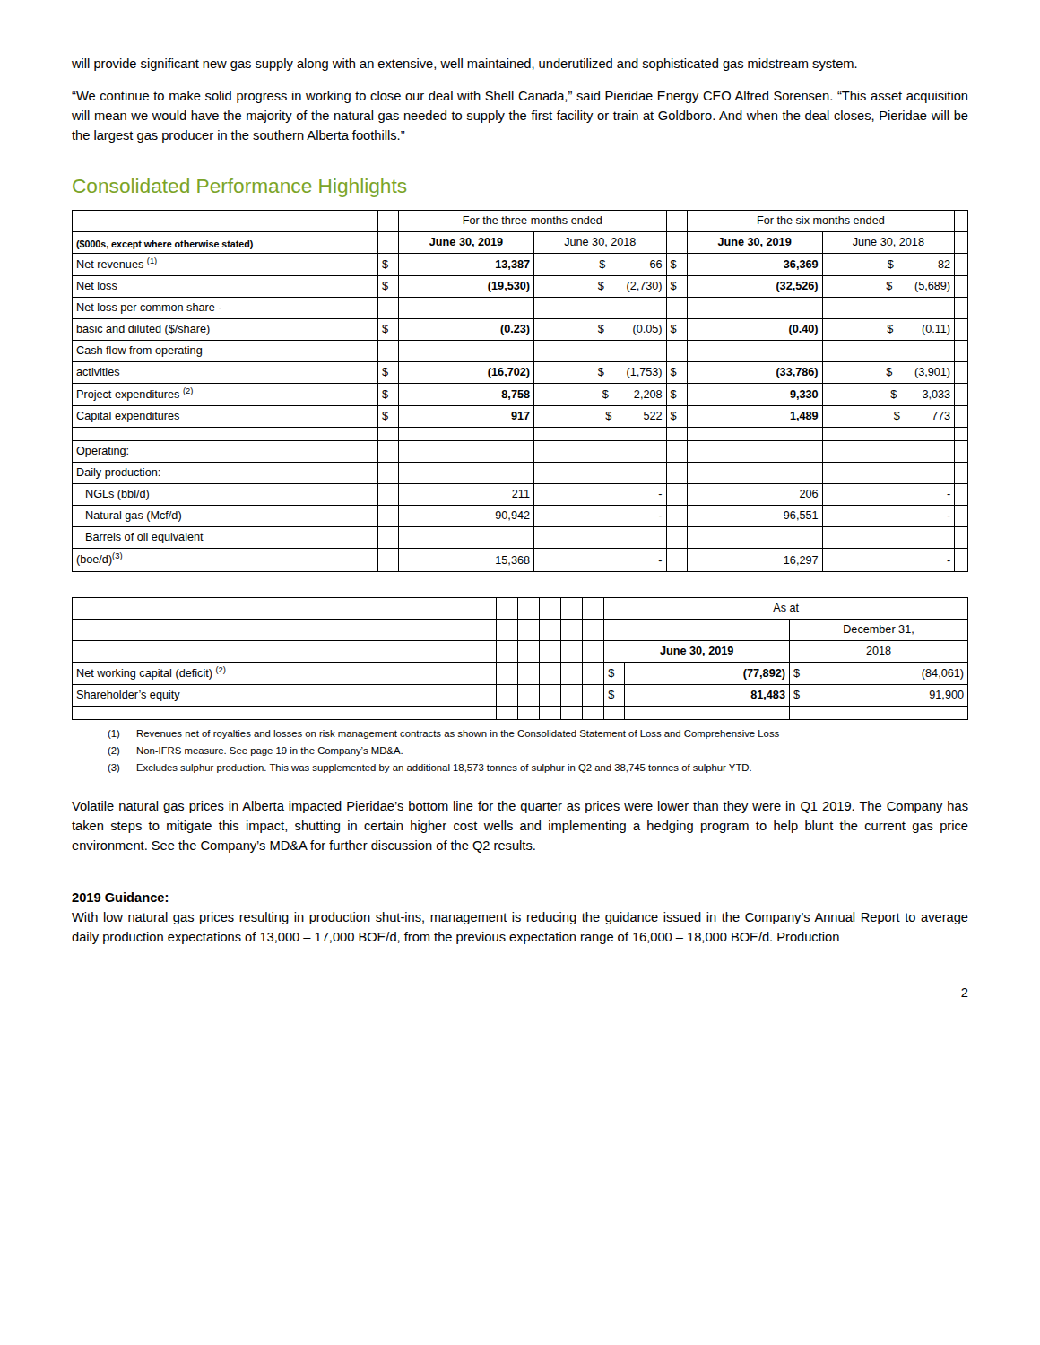will provide significant new gas supply along with an extensive, well maintained, underutilized and sophisticated gas midstream system.
“We continue to make solid progress in working to close our deal with Shell Canada,” said Pieridae Energy CEO Alfred Sorensen. “This asset acquisition will mean we would have the majority of the natural gas needed to supply the first facility or train at Goldboro. And when the deal closes, Pieridae will be the largest gas producer in the southern Alberta foothills.”
Consolidated Performance Highlights
| | | For the three months ended | | For the six months ended | |
| ($000s, except where otherwise stated) | | June 30, 2019 | June 30, 2018 | | June 30, 2019 | June 30, 2018 | |
| Net revenues (1) | $ | 13,387 | $ 66 | $ | 36,369 | $ 82 | |
| Net loss | $ | (19,530) | $ (2,730) | $ | (32,526) | $ (5,689) | |
| Net loss per common share - | | | | | | | |
| basic and diluted ($/share) | $ | (0.23) | $ (0.05) | $ | (0.40) | $ (0.11) | |
| Cash flow from operating | | | | | | | |
| activities | $ | (16,702) | $ (1,753) | $ | (33,786) | $ (3,901) | |
| Project expenditures (2) | $ | 8,758 | $ 2,208 | $ | 9,330 | $ 3,033 | |
| Capital expenditures | $ | 917 | $ 522 | $ | 1,489 | $ 773 | |
| Operating: | | | | | | | |
| Daily production: | | | | | | | |
| NGLs (bbl/d) | | 211 | - | | 206 | - | |
| Natural gas (Mcf/d) | | 90,942 | - | | 96,551 | - | |
| Barrels of oil equivalent | | | | | | | |
| (boe/d) (3) | | 15,368 | - | | 16,297 | - | |
| | | | | | | As at |
| | | | | | | | December 31, |
| | | | | | | June 30, 2019 | 2018 |
| Net working capital (deficit) (2) | | | | | | $ | (77,892) | $ | (84,061) |
| Shareholder’s equity | | | | | | $ | 81,483 | $ | 91,900 |
| (1) | Revenues net of royalties and losses on risk management contracts as shown in the Consolidated Statement of Loss and Comprehensive Loss |
| (2) | Non-IFRS measure. See page 19 in the Company’s MD&A. |
| (3) | Excludes sulphur production. This was supplemented by an additional 18,573 tonnes of sulphur in Q2 and 38,745 tonnes of sulphur YTD. |
Volatile natural gas prices in Alberta impacted Pieridae’s bottom line for the quarter as prices were lower than they were in Q1 2019. The Company has taken steps to mitigate this impact, shutting in certain higher cost wells and implementing a hedging program to help blunt the current gas price environment. See the Company’s MD&A for further discussion of the Q2 results.
2019 Guidance:
With low natural gas prices resulting in production shut-ins, management is reducing the guidance issued in the Company’s Annual Report to average daily production expectations of 13,000 – 17,000 BOE/d, from the previous expectation range of 16,000 – 18,000 BOE/d. Production
2